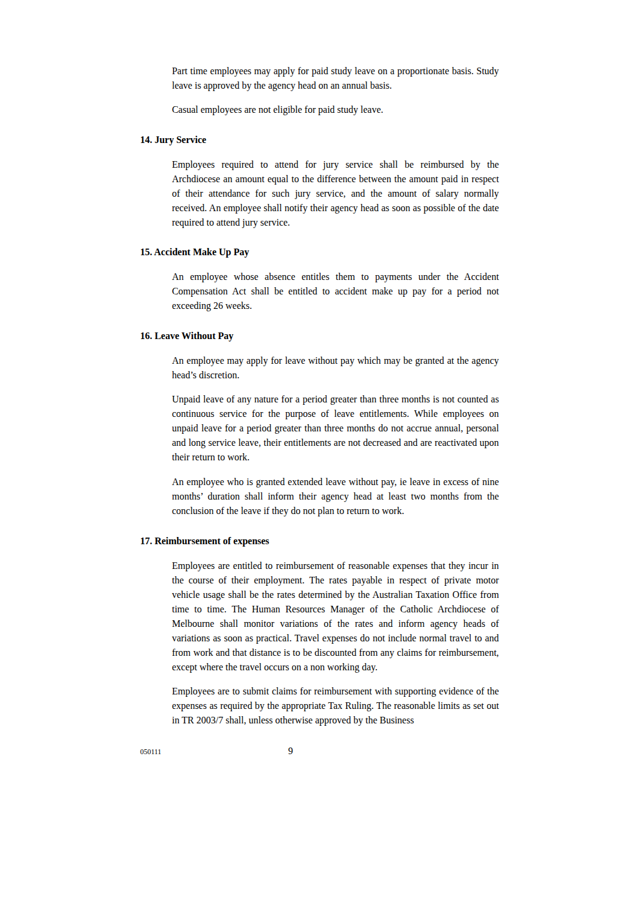Part time employees may apply for paid study leave on a proportionate basis. Study leave is approved by the agency head on an annual basis.
Casual employees are not eligible for paid study leave.
14. Jury Service
Employees required to attend for jury service shall be reimbursed by the Archdiocese an amount equal to the difference between the amount paid in respect of their attendance for such jury service, and the amount of salary normally received. An employee shall notify their agency head as soon as possible of the date required to attend jury service.
15. Accident Make Up Pay
An employee whose absence entitles them to payments under the Accident Compensation Act shall be entitled to accident make up pay for a period not exceeding 26 weeks.
16. Leave Without Pay
An employee may apply for leave without pay which may be granted at the agency head’s discretion.
Unpaid leave of any nature for a period greater than three months is not counted as continuous service for the purpose of leave entitlements. While employees on unpaid leave for a period greater than three months do not accrue annual, personal and long service leave, their entitlements are not decreased and are reactivated upon their return to work.
An employee who is granted extended leave without pay, ie leave in excess of nine months’ duration shall inform their agency head at least two months from the conclusion of the leave if they do not plan to return to work.
17. Reimbursement of expenses
Employees are entitled to reimbursement of reasonable expenses that they incur in the course of their employment. The rates payable in respect of private motor vehicle usage shall be the rates determined by the Australian Taxation Office from time to time. The Human Resources Manager of the Catholic Archdiocese of Melbourne shall monitor variations of the rates and inform agency heads of variations as soon as practical. Travel expenses do not include normal travel to and from work and that distance is to be discounted from any claims for reimbursement, except where the travel occurs on a non working day.
Employees are to submit claims for reimbursement with supporting evidence of the expenses as required by the appropriate Tax Ruling. The reasonable limits as set out in TR 2003/7 shall, unless otherwise approved by the Business
050111
9